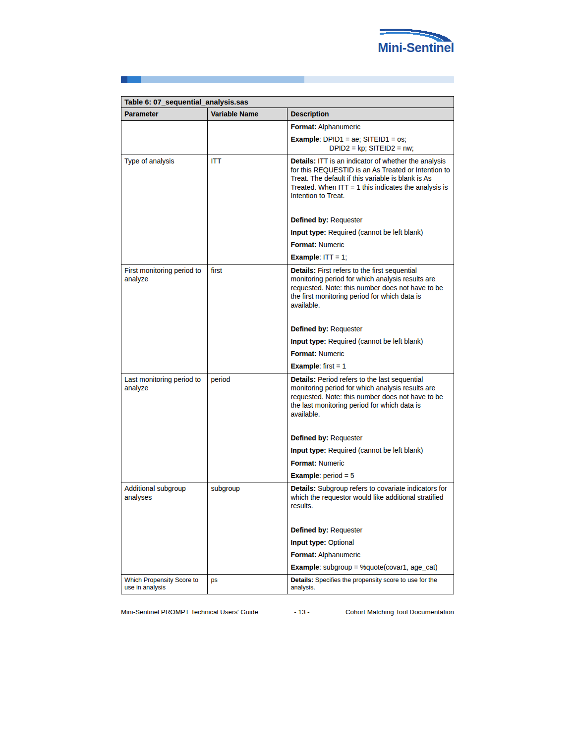Mini-Sentinel
Table 6: 07_sequential_analysis.sas
| Parameter | Variable Name | Description |
| --- | --- | --- |
| | | Format: Alphanumeric Example : DPID1 = ae; SITEID1 = os; DPID2 = kp; SITEID2 = nw; |
| Type of analysis | ITT | Details: ITT is an indicator of whether the analysis for this REQUESTID is an As Treated or Intention to Treat. The default if this variable is blank is As Treated. When ITT = 1 this indicates the analysis is Intention to Treat. Defined by: Requester Input type: Required (cannot be left blank) Format: Numeric Example : ITT = 1; |
| First monitoring period to analyze | first | Details: First refers to the first sequential monitoring period for which analysis results are requested. Note: this number does not have to be the first monitoring period for which data is available. Defined by: Requester Input type: Required (cannot be left blank) Format: Numeric Example : first = 1 |
| Last monitoring period to analyze | period | Details: Period refers to the last sequential monitoring period for which analysis results are requested. Note: this number does not have to be the last monitoring period for which data is available. Defined by: Requester Input type: Required (cannot be left blank) Format: Numeric Example : period = 5 |
| Additional subgroup analyses | subgroup | Details: Subgroup refers to covariate indicators for which the requestor would like additional stratified results. Defined by: Requester Input type: Optional Format: Alphanumeric Example : subgroup = %quote(covar1, age_cat) |
| Which Propensity Score to use in analysis | ps | Details: Specifies the propensity score to use for the analysis. |
Mini-Sentinel PROMPT Technical Users' Guide - 13 - Cohort Matching Tool Documentation